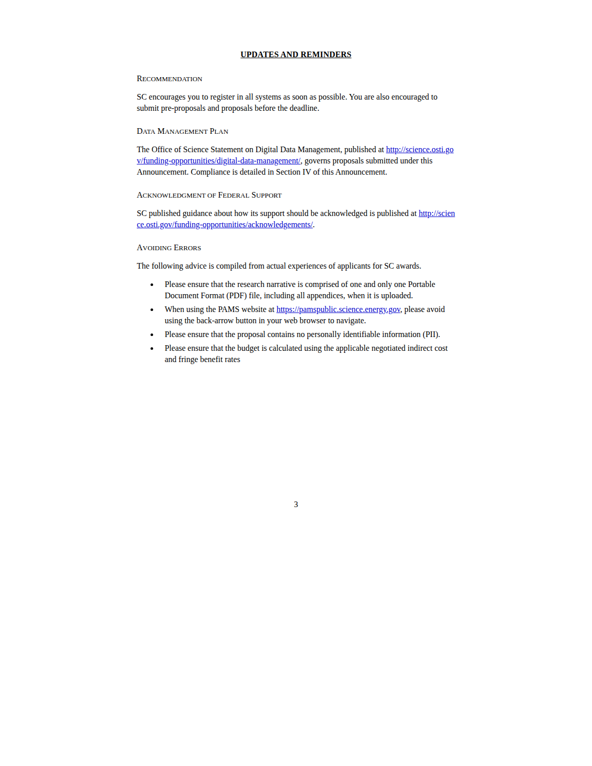UPDATES AND REMINDERS
RECOMMENDATION
SC encourages you to register in all systems as soon as possible. You are also encouraged to submit pre-proposals and proposals before the deadline.
DATA MANAGEMENT PLAN
The Office of Science Statement on Digital Data Management, published at http://science.osti.gov/funding-opportunities/digital-data-management/, governs proposals submitted under this Announcement. Compliance is detailed in Section IV of this Announcement.
ACKNOWLEDGMENT OF FEDERAL SUPPORT
SC published guidance about how its support should be acknowledged is published at http://science.osti.gov/funding-opportunities/acknowledgements/.
AVOIDING ERRORS
The following advice is compiled from actual experiences of applicants for SC awards.
Please ensure that the research narrative is comprised of one and only one Portable Document Format (PDF) file, including all appendices, when it is uploaded.
When using the PAMS website at https://pamspublic.science.energy.gov, please avoid using the back-arrow button in your web browser to navigate.
Please ensure that the proposal contains no personally identifiable information (PII).
Please ensure that the budget is calculated using the applicable negotiated indirect cost and fringe benefit rates
3